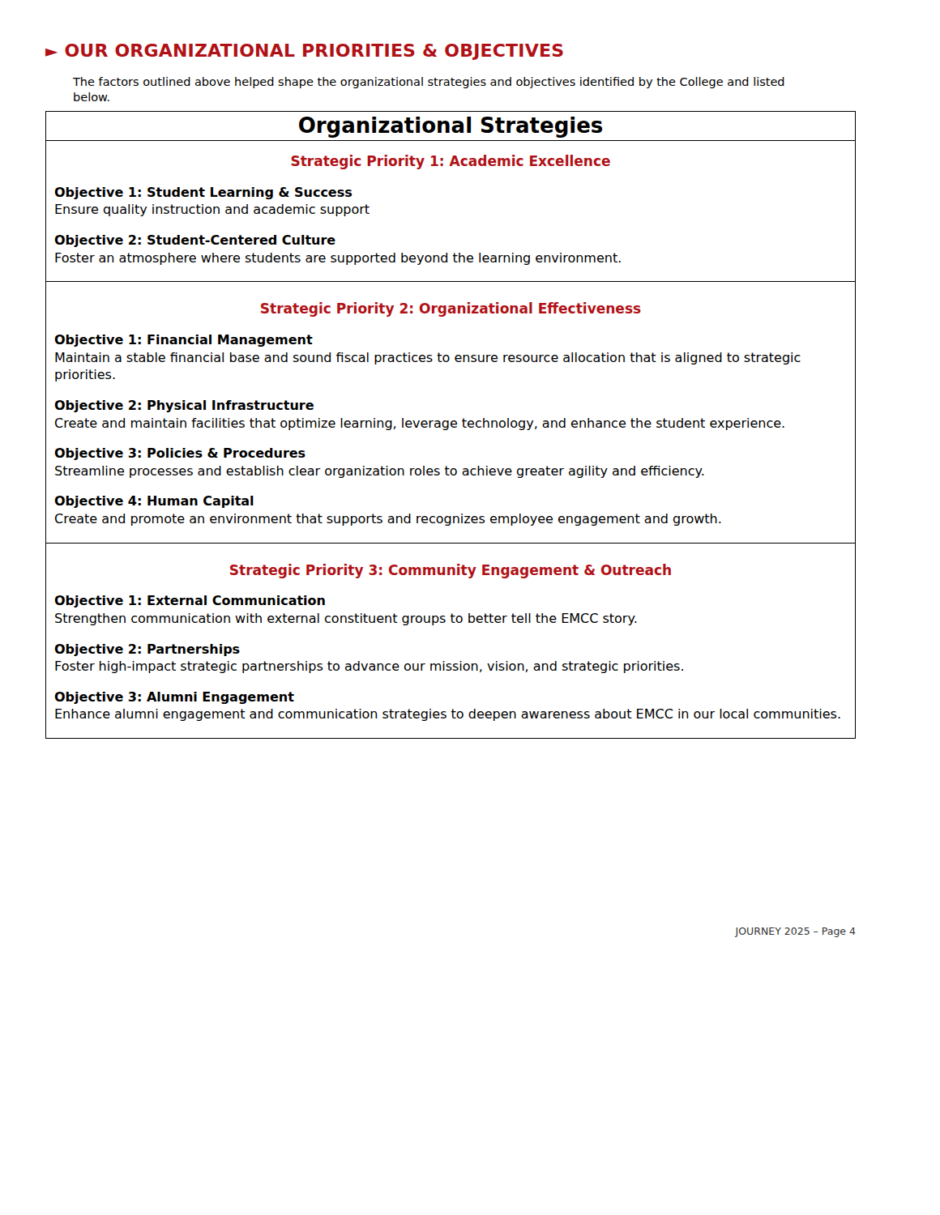► OUR ORGANIZATIONAL PRIORITIES & OBJECTIVES
The factors outlined above helped shape the organizational strategies and objectives identified by the College and listed below.
| Organizational Strategies |
| Strategic Priority 1: Academic Excellence Objective 1: Student Learning & Success Ensure quality instruction and academic support Objective 2: Student-Centered Culture Foster an atmosphere where students are supported beyond the learning environment. |
| Strategic Priority 2: Organizational Effectiveness Objective 1: Financial Management Maintain a stable financial base and sound fiscal practices to ensure resource allocation that is aligned to strategic priorities. Objective 2: Physical Infrastructure Create and maintain facilities that optimize learning, leverage technology, and enhance the student experience. Objective 3: Policies & Procedures Streamline processes and establish clear organization roles to achieve greater agility and efficiency. Objective 4: Human Capital Create and promote an environment that supports and recognizes employee engagement and growth. |
| Strategic Priority 3: Community Engagement & Outreach Objective 1: External Communication Strengthen communication with external constituent groups to better tell the EMCC story. Objective 2: Partnerships Foster high-impact strategic partnerships to advance our mission, vision, and strategic priorities. Objective 3: Alumni Engagement Enhance alumni engagement and communication strategies to deepen awareness about EMCC in our local communities. |
JOURNEY 2025 – Page 4